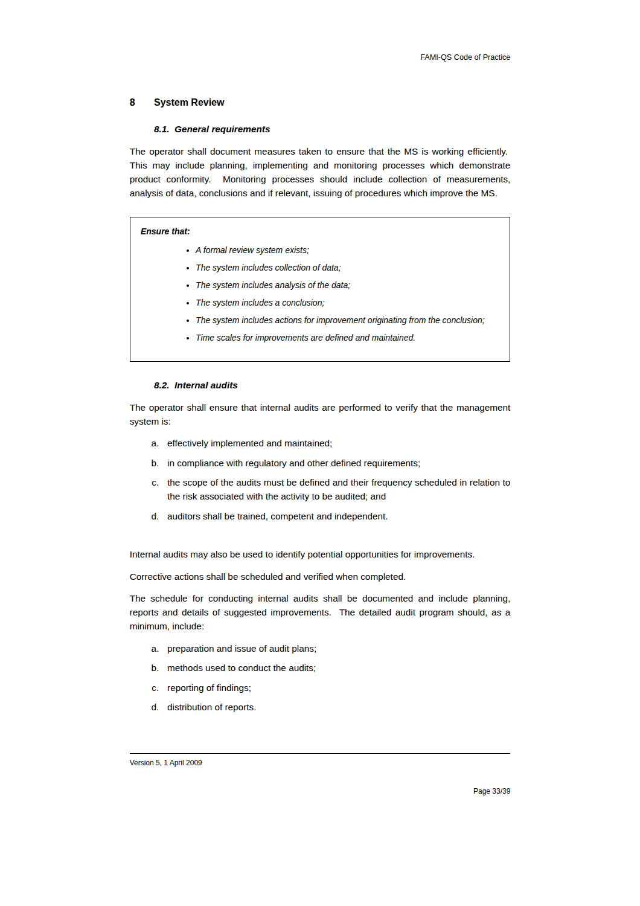FAMI-QS Code of Practice
8 System Review
8.1. General requirements
The operator shall document measures taken to ensure that the MS is working efficiently. This may include planning, implementing and monitoring processes which demonstrate product conformity. Monitoring processes should include collection of measurements, analysis of data, conclusions and if relevant, issuing of procedures which improve the MS.
Ensure that:
A formal review system exists;
The system includes collection of data;
The system includes analysis of the data;
The system includes a conclusion;
The system includes actions for improvement originating from the conclusion;
Time scales for improvements are defined and maintained.
8.2. Internal audits
The operator shall ensure that internal audits are performed to verify that the management system is:
effectively implemented and maintained;
in compliance with regulatory and other defined requirements;
the scope of the audits must be defined and their frequency scheduled in relation to the risk associated with the activity to be audited; and
auditors shall be trained, competent and independent.
Internal audits may also be used to identify potential opportunities for improvements.
Corrective actions shall be scheduled and verified when completed.
The schedule for conducting internal audits shall be documented and include planning, reports and details of suggested improvements. The detailed audit program should, as a minimum, include:
preparation and issue of audit plans;
methods used to conduct the audits;
reporting of findings;
distribution of reports.
Version 5, 1 April 2009
Page 33/39